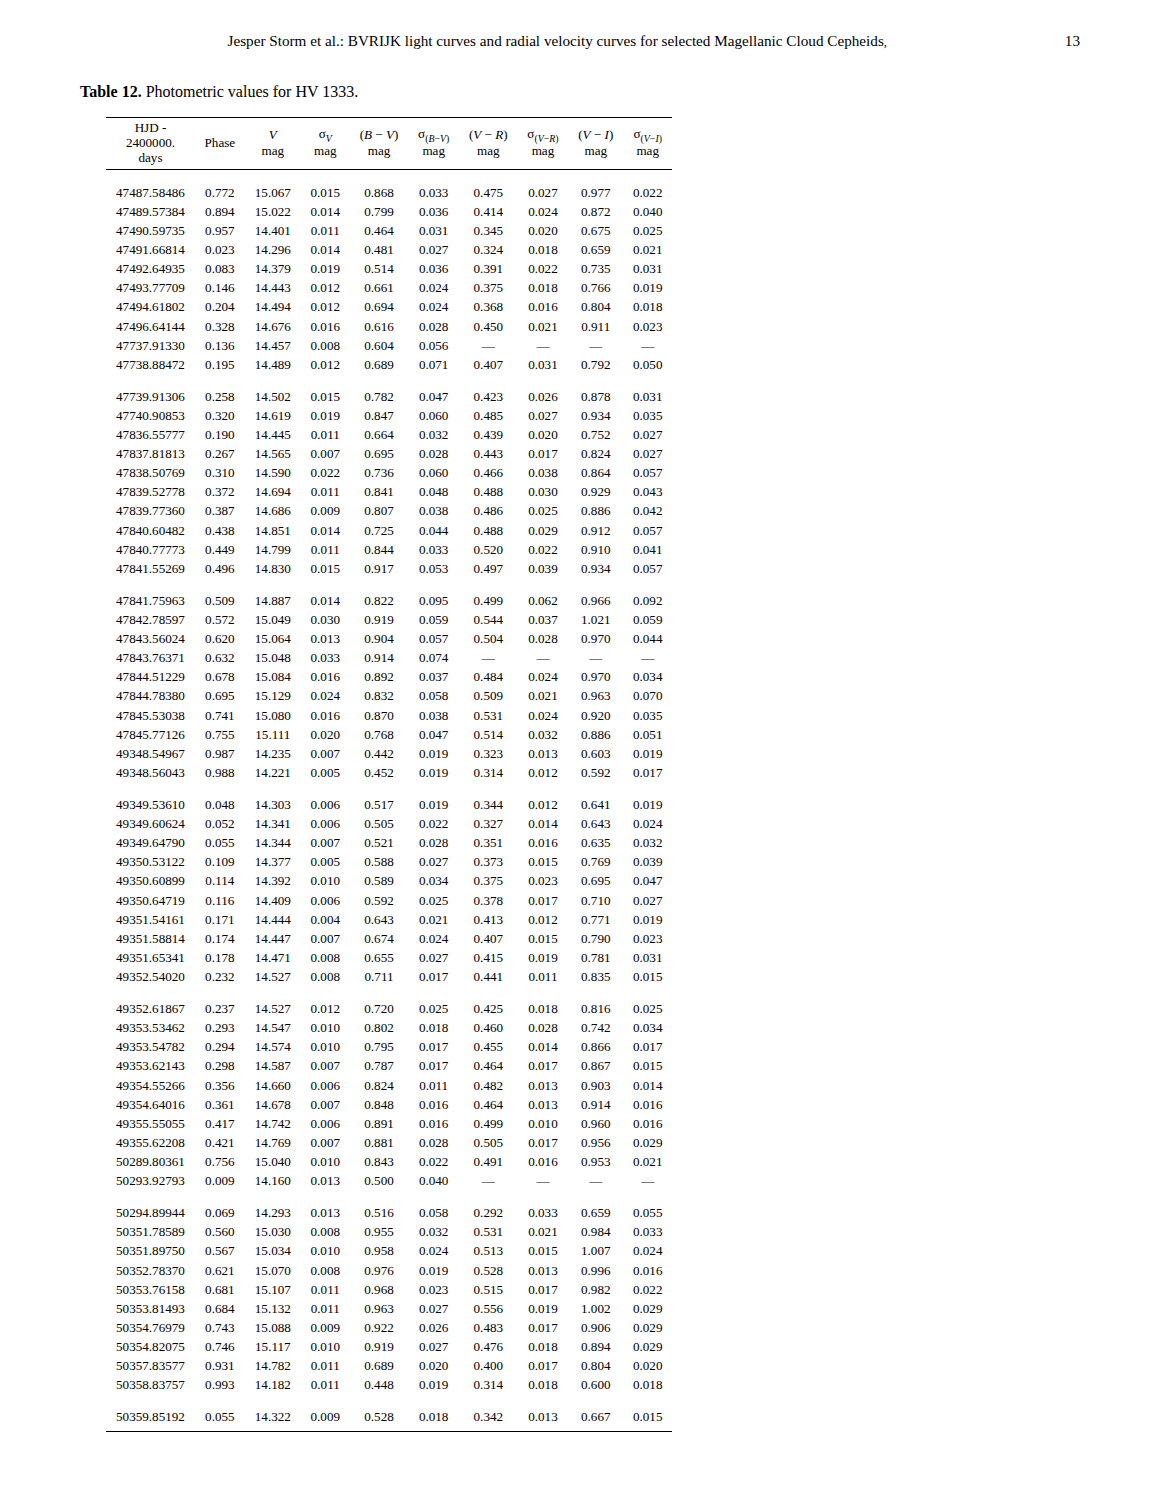Jesper Storm et al.: BVRIJK light curves and radial velocity curves for selected Magellanic Cloud Cepheids,
13
Table 12. Photometric values for HV 1333.
| HJD - 2400000. days | Phase | V mag | σ V mag | ( B − V ) mag | σ ( B − V ) mag | ( V − R ) mag | σ ( V − R ) mag | ( V − I ) mag | σ ( V − I ) mag |
| --- | --- | --- | --- | --- | --- | --- | --- | --- | --- |
| 47487.58486 | 0.772 | 15.067 | 0.015 | 0.868 | 0.033 | 0.475 | 0.027 | 0.977 | 0.022 |
| 47489.57384 | 0.894 | 15.022 | 0.014 | 0.799 | 0.036 | 0.414 | 0.024 | 0.872 | 0.040 |
| 47490.59735 | 0.957 | 14.401 | 0.011 | 0.464 | 0.031 | 0.345 | 0.020 | 0.675 | 0.025 |
| 47491.66814 | 0.023 | 14.296 | 0.014 | 0.481 | 0.027 | 0.324 | 0.018 | 0.659 | 0.021 |
| 47492.64935 | 0.083 | 14.379 | 0.019 | 0.514 | 0.036 | 0.391 | 0.022 | 0.735 | 0.031 |
| 47493.77709 | 0.146 | 14.443 | 0.012 | 0.661 | 0.024 | 0.375 | 0.018 | 0.766 | 0.019 |
| 47494.61802 | 0.204 | 14.494 | 0.012 | 0.694 | 0.024 | 0.368 | 0.016 | 0.804 | 0.018 |
| 47496.64144 | 0.328 | 14.676 | 0.016 | 0.616 | 0.028 | 0.450 | 0.021 | 0.911 | 0.023 |
| 47737.91330 | 0.136 | 14.457 | 0.008 | 0.604 | 0.056 | — | — | — | — |
| 47738.88472 | 0.195 | 14.489 | 0.012 | 0.689 | 0.071 | 0.407 | 0.031 | 0.792 | 0.050 |
| 47739.91306 | 0.258 | 14.502 | 0.015 | 0.782 | 0.047 | 0.423 | 0.026 | 0.878 | 0.031 |
| 47740.90853 | 0.320 | 14.619 | 0.019 | 0.847 | 0.060 | 0.485 | 0.027 | 0.934 | 0.035 |
| 47836.55777 | 0.190 | 14.445 | 0.011 | 0.664 | 0.032 | 0.439 | 0.020 | 0.752 | 0.027 |
| 47837.81813 | 0.267 | 14.565 | 0.007 | 0.695 | 0.028 | 0.443 | 0.017 | 0.824 | 0.027 |
| 47838.50769 | 0.310 | 14.590 | 0.022 | 0.736 | 0.060 | 0.466 | 0.038 | 0.864 | 0.057 |
| 47839.52778 | 0.372 | 14.694 | 0.011 | 0.841 | 0.048 | 0.488 | 0.030 | 0.929 | 0.043 |
| 47839.77360 | 0.387 | 14.686 | 0.009 | 0.807 | 0.038 | 0.486 | 0.025 | 0.886 | 0.042 |
| 47840.60482 | 0.438 | 14.851 | 0.014 | 0.725 | 0.044 | 0.488 | 0.029 | 0.912 | 0.057 |
| 47840.77773 | 0.449 | 14.799 | 0.011 | 0.844 | 0.033 | 0.520 | 0.022 | 0.910 | 0.041 |
| 47841.55269 | 0.496 | 14.830 | 0.015 | 0.917 | 0.053 | 0.497 | 0.039 | 0.934 | 0.057 |
| 47841.75963 | 0.509 | 14.887 | 0.014 | 0.822 | 0.095 | 0.499 | 0.062 | 0.966 | 0.092 |
| 47842.78597 | 0.572 | 15.049 | 0.030 | 0.919 | 0.059 | 0.544 | 0.037 | 1.021 | 0.059 |
| 47843.56024 | 0.620 | 15.064 | 0.013 | 0.904 | 0.057 | 0.504 | 0.028 | 0.970 | 0.044 |
| 47843.76371 | 0.632 | 15.048 | 0.033 | 0.914 | 0.074 | — | — | — | — |
| 47844.51229 | 0.678 | 15.084 | 0.016 | 0.892 | 0.037 | 0.484 | 0.024 | 0.970 | 0.034 |
| 47844.78380 | 0.695 | 15.129 | 0.024 | 0.832 | 0.058 | 0.509 | 0.021 | 0.963 | 0.070 |
| 47845.53038 | 0.741 | 15.080 | 0.016 | 0.870 | 0.038 | 0.531 | 0.024 | 0.920 | 0.035 |
| 47845.77126 | 0.755 | 15.111 | 0.020 | 0.768 | 0.047 | 0.514 | 0.032 | 0.886 | 0.051 |
| 49348.54967 | 0.987 | 14.235 | 0.007 | 0.442 | 0.019 | 0.323 | 0.013 | 0.603 | 0.019 |
| 49348.56043 | 0.988 | 14.221 | 0.005 | 0.452 | 0.019 | 0.314 | 0.012 | 0.592 | 0.017 |
| 49349.53610 | 0.048 | 14.303 | 0.006 | 0.517 | 0.019 | 0.344 | 0.012 | 0.641 | 0.019 |
| 49349.60624 | 0.052 | 14.341 | 0.006 | 0.505 | 0.022 | 0.327 | 0.014 | 0.643 | 0.024 |
| 49349.64790 | 0.055 | 14.344 | 0.007 | 0.521 | 0.028 | 0.351 | 0.016 | 0.635 | 0.032 |
| 49350.53122 | 0.109 | 14.377 | 0.005 | 0.588 | 0.027 | 0.373 | 0.015 | 0.769 | 0.039 |
| 49350.60899 | 0.114 | 14.392 | 0.010 | 0.589 | 0.034 | 0.375 | 0.023 | 0.695 | 0.047 |
| 49350.64719 | 0.116 | 14.409 | 0.006 | 0.592 | 0.025 | 0.378 | 0.017 | 0.710 | 0.027 |
| 49351.54161 | 0.171 | 14.444 | 0.004 | 0.643 | 0.021 | 0.413 | 0.012 | 0.771 | 0.019 |
| 49351.58814 | 0.174 | 14.447 | 0.007 | 0.674 | 0.024 | 0.407 | 0.015 | 0.790 | 0.023 |
| 49351.65341 | 0.178 | 14.471 | 0.008 | 0.655 | 0.027 | 0.415 | 0.019 | 0.781 | 0.031 |
| 49352.54020 | 0.232 | 14.527 | 0.008 | 0.711 | 0.017 | 0.441 | 0.011 | 0.835 | 0.015 |
| 49352.61867 | 0.237 | 14.527 | 0.012 | 0.720 | 0.025 | 0.425 | 0.018 | 0.816 | 0.025 |
| 49353.53462 | 0.293 | 14.547 | 0.010 | 0.802 | 0.018 | 0.460 | 0.028 | 0.742 | 0.034 |
| 49353.54782 | 0.294 | 14.574 | 0.010 | 0.795 | 0.017 | 0.455 | 0.014 | 0.866 | 0.017 |
| 49353.62143 | 0.298 | 14.587 | 0.007 | 0.787 | 0.017 | 0.464 | 0.017 | 0.867 | 0.015 |
| 49354.55266 | 0.356 | 14.660 | 0.006 | 0.824 | 0.011 | 0.482 | 0.013 | 0.903 | 0.014 |
| 49354.64016 | 0.361 | 14.678 | 0.007 | 0.848 | 0.016 | 0.464 | 0.013 | 0.914 | 0.016 |
| 49355.55055 | 0.417 | 14.742 | 0.006 | 0.891 | 0.016 | 0.499 | 0.010 | 0.960 | 0.016 |
| 49355.62208 | 0.421 | 14.769 | 0.007 | 0.881 | 0.028 | 0.505 | 0.017 | 0.956 | 0.029 |
| 50289.80361 | 0.756 | 15.040 | 0.010 | 0.843 | 0.022 | 0.491 | 0.016 | 0.953 | 0.021 |
| 50293.92793 | 0.009 | 14.160 | 0.013 | 0.500 | 0.040 | — | — | — | — |
| 50294.89944 | 0.069 | 14.293 | 0.013 | 0.516 | 0.058 | 0.292 | 0.033 | 0.659 | 0.055 |
| 50351.78589 | 0.560 | 15.030 | 0.008 | 0.955 | 0.032 | 0.531 | 0.021 | 0.984 | 0.033 |
| 50351.89750 | 0.567 | 15.034 | 0.010 | 0.958 | 0.024 | 0.513 | 0.015 | 1.007 | 0.024 |
| 50352.78370 | 0.621 | 15.070 | 0.008 | 0.976 | 0.019 | 0.528 | 0.013 | 0.996 | 0.016 |
| 50353.76158 | 0.681 | 15.107 | 0.011 | 0.968 | 0.023 | 0.515 | 0.017 | 0.982 | 0.022 |
| 50353.81493 | 0.684 | 15.132 | 0.011 | 0.963 | 0.027 | 0.556 | 0.019 | 1.002 | 0.029 |
| 50354.76979 | 0.743 | 15.088 | 0.009 | 0.922 | 0.026 | 0.483 | 0.017 | 0.906 | 0.029 |
| 50354.82075 | 0.746 | 15.117 | 0.010 | 0.919 | 0.027 | 0.476 | 0.018 | 0.894 | 0.029 |
| 50357.83577 | 0.931 | 14.782 | 0.011 | 0.689 | 0.020 | 0.400 | 0.017 | 0.804 | 0.020 |
| 50358.83757 | 0.993 | 14.182 | 0.011 | 0.448 | 0.019 | 0.314 | 0.018 | 0.600 | 0.018 |
| 50359.85192 | 0.055 | 14.322 | 0.009 | 0.528 | 0.018 | 0.342 | 0.013 | 0.667 | 0.015 |